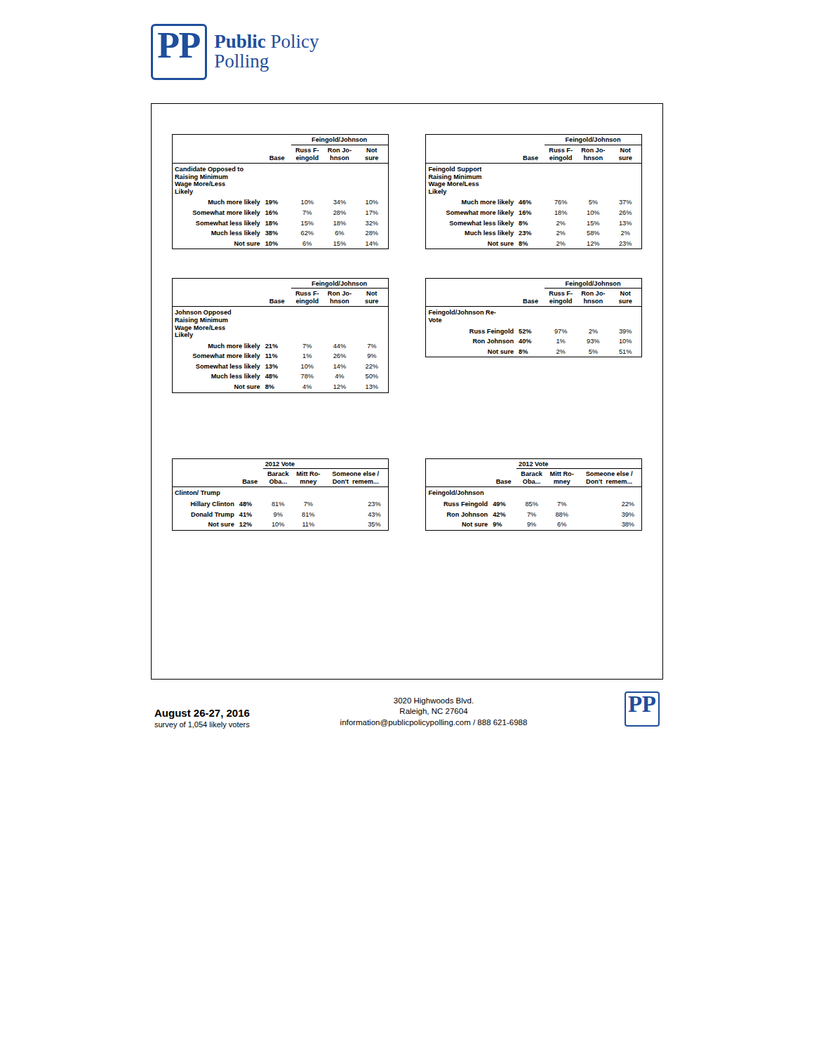Public Policy
Polling
| | | Feingold/Johnson |
| --- | --- | --- |
| | Base | Russ F- eingold | Ron Jo- hnson | Not sure |
| Candidate Opposed to Raising Minimum Wage More/Less Likely |
| Much more likely | 19% | 10% | 34% | 10% |
| Somewhat more likely | 16% | 7% | 28% | 17% |
| Somewhat less likely | 18% | 15% | 18% | 32% |
| Much less likely | 38% | 62% | 6% | 28% |
| Not sure | 10% | 6% | 15% | 14% |
| | | Feingold/Johnson |
| --- | --- | --- |
| | Base | Russ F- eingold | Ron Jo- hnson | Not sure |
| Feingold Support Raising Minimum Wage More/Less Likely |
| Much more likely | 46% | 76% | 5% | 37% |
| Somewhat more likely | 16% | 18% | 10% | 26% |
| Somewhat less likely | 8% | 2% | 15% | 13% |
| Much less likely | 23% | 2% | 58% | 2% |
| Not sure | 8% | 2% | 12% | 23% |
| | | Feingold/Johnson |
| --- | --- | --- |
| | Base | Russ F- eingold | Ron Jo- hnson | Not sure |
| Johnson Opposed Raising Minimum Wage More/Less Likely |
| Much more likely | 21% | 7% | 44% | 7% |
| Somewhat more likely | 11% | 1% | 26% | 9% |
| Somewhat less likely | 13% | 10% | 14% | 22% |
| Much less likely | 48% | 78% | 4% | 50% |
| Not sure | 8% | 4% | 12% | 13% |
| | | Feingold/Johnson |
| --- | --- | --- |
| | Base | Russ F- eingold | Ron Jo- hnson | Not sure |
| Feingold/Johnson Re- Vote |
| Russ Feingold | 52% | 97% | 2% | 39% |
| Ron Johnson | 40% | 1% | 93% | 10% |
| Not sure | 8% | 2% | 5% | 51% |
| | | 2012 Vote |
| --- | --- | --- |
| | Base | Barack Oba... | Mitt Ro- mney | Someone else / Don't remem... |
| Clinton/ Trump |
| Hillary Clinton | 48% | 81% | 7% | 23% |
| Donald Trump | 41% | 9% | 81% | 43% |
| Not sure | 12% | 10% | 11% | 35% |
| | | 2012 Vote |
| --- | --- | --- |
| | Base | Barack Oba... | Mitt Ro- mney | Someone else / Don't remem... |
| Feingold/Johnson |
| Russ Feingold | 49% | 85% | 7% | 22% |
| Ron Johnson | 42% | 7% | 88% | 39% |
| Not sure | 9% | 9% | 6% | 38% |
August 26-27, 2016
survey of 1,054 likely voters
3020 Highwoods Blvd.
Raleigh, NC 27604
information@publicpolicypolling.com / 888 621-6988